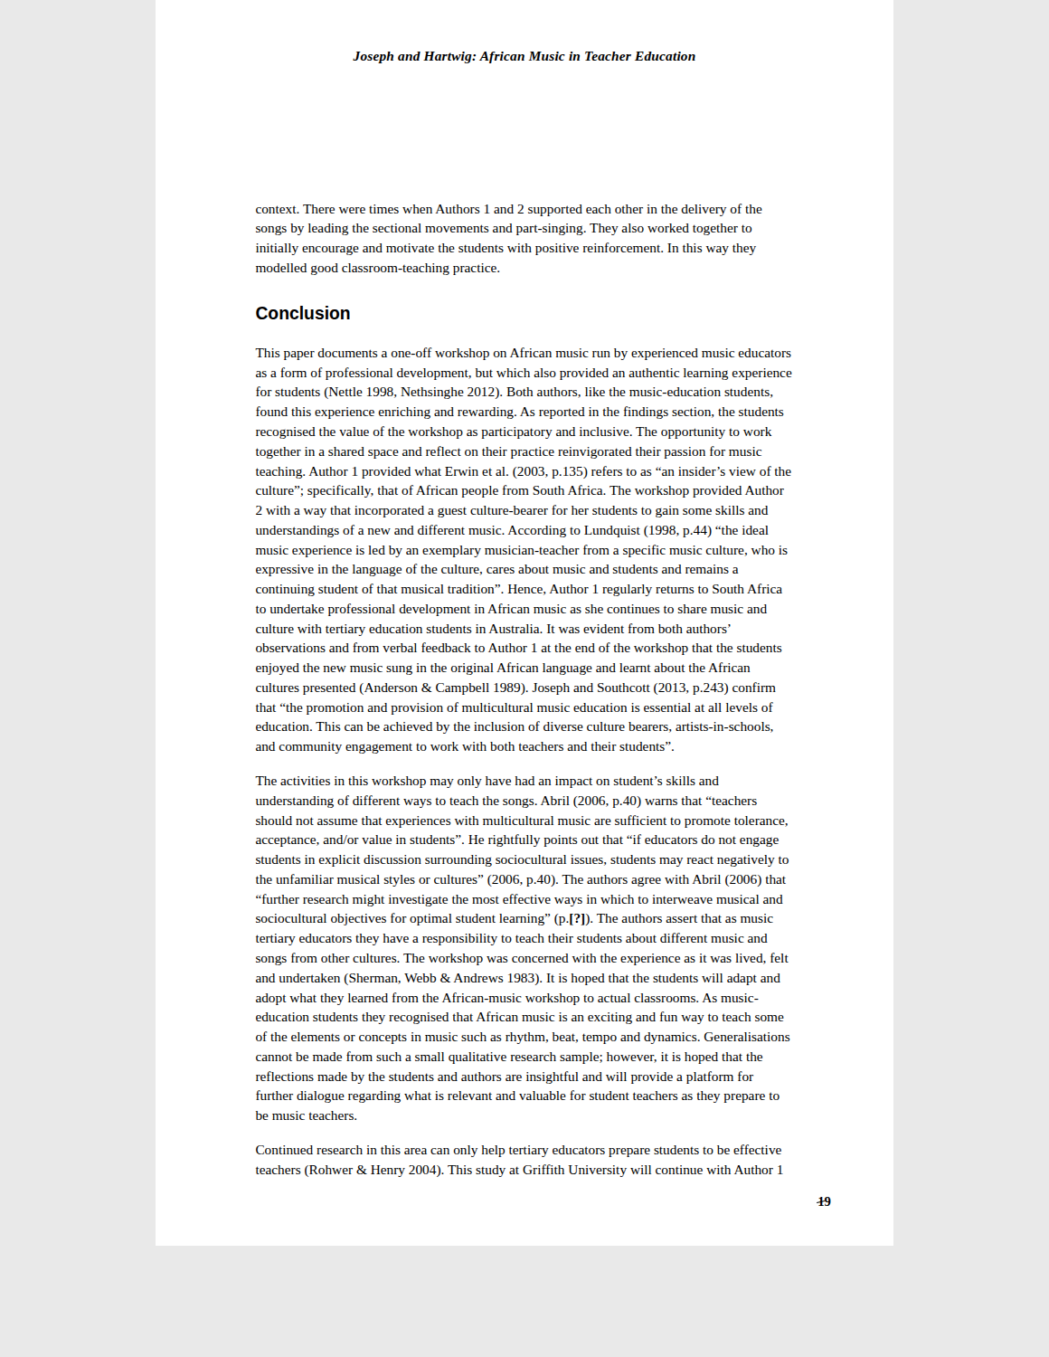Joseph and Hartwig: African Music in Teacher Education
context. There were times when Authors 1 and 2 supported each other in the delivery of the songs by leading the sectional movements and part-singing. They also worked together to initially encourage and motivate the students with positive reinforcement. In this way they modelled good classroom-teaching practice.
Conclusion
This paper documents a one-off workshop on African music run by experienced music educators as a form of professional development, but which also provided an authentic learning experience for students (Nettle 1998, Nethsinghe 2012). Both authors, like the music-education students, found this experience enriching and rewarding. As reported in the findings section, the students recognised the value of the workshop as participatory and inclusive. The opportunity to work together in a shared space and reflect on their practice reinvigorated their passion for music teaching. Author 1 provided what Erwin et al. (2003, p.135) refers to as “an insider’s view of the culture”; specifically, that of African people from South Africa. The workshop provided Author 2 with a way that incorporated a guest culture-bearer for her students to gain some skills and understandings of a new and different music. According to Lundquist (1998, p.44) “the ideal music experience is led by an exemplary musician-teacher from a specific music culture, who is expressive in the language of the culture, cares about music and students and remains a continuing student of that musical tradition”. Hence, Author 1 regularly returns to South Africa to undertake professional development in African music as she continues to share music and culture with tertiary education students in Australia. It was evident from both authors’ observations and from verbal feedback to Author 1 at the end of the workshop that the students enjoyed the new music sung in the original African language and learnt about the African cultures presented (Anderson & Campbell 1989). Joseph and Southcott (2013, p.243) confirm that “the promotion and provision of multicultural music education is essential at all levels of education. This can be achieved by the inclusion of diverse culture bearers, artists-in-schools, and community engagement to work with both teachers and their students”.
The activities in this workshop may only have had an impact on student’s skills and understanding of different ways to teach the songs. Abril (2006, p.40) warns that “teachers should not assume that experiences with multicultural music are sufficient to promote tolerance, acceptance, and/or value in students”. He rightfully points out that “if educators do not engage students in explicit discussion surrounding sociocultural issues, students may react negatively to the unfamiliar musical styles or cultures” (2006, p.40). The authors agree with Abril (2006) that “further research might investigate the most effective ways in which to interweave musical and sociocultural objectives for optimal student learning” (p.[?]). The authors assert that as music tertiary educators they have a responsibility to teach their students about different music and songs from other cultures. The workshop was concerned with the experience as it was lived, felt and undertaken (Sherman, Webb & Andrews 1983). It is hoped that the students will adapt and adopt what they learned from the African-music workshop to actual classrooms. As music-education students they recognised that African music is an exciting and fun way to teach some of the elements or concepts in music such as rhythm, beat, tempo and dynamics. Generalisations cannot be made from such a small qualitative research sample; however, it is hoped that the reflections made by the students and authors are insightful and will provide a platform for further dialogue regarding what is relevant and valuable for student teachers as they prepare to be music teachers.
Continued research in this area can only help tertiary educators prepare students to be effective teachers (Rohwer & Henry 2004). This study at Griffith University will continue with Author 1
19